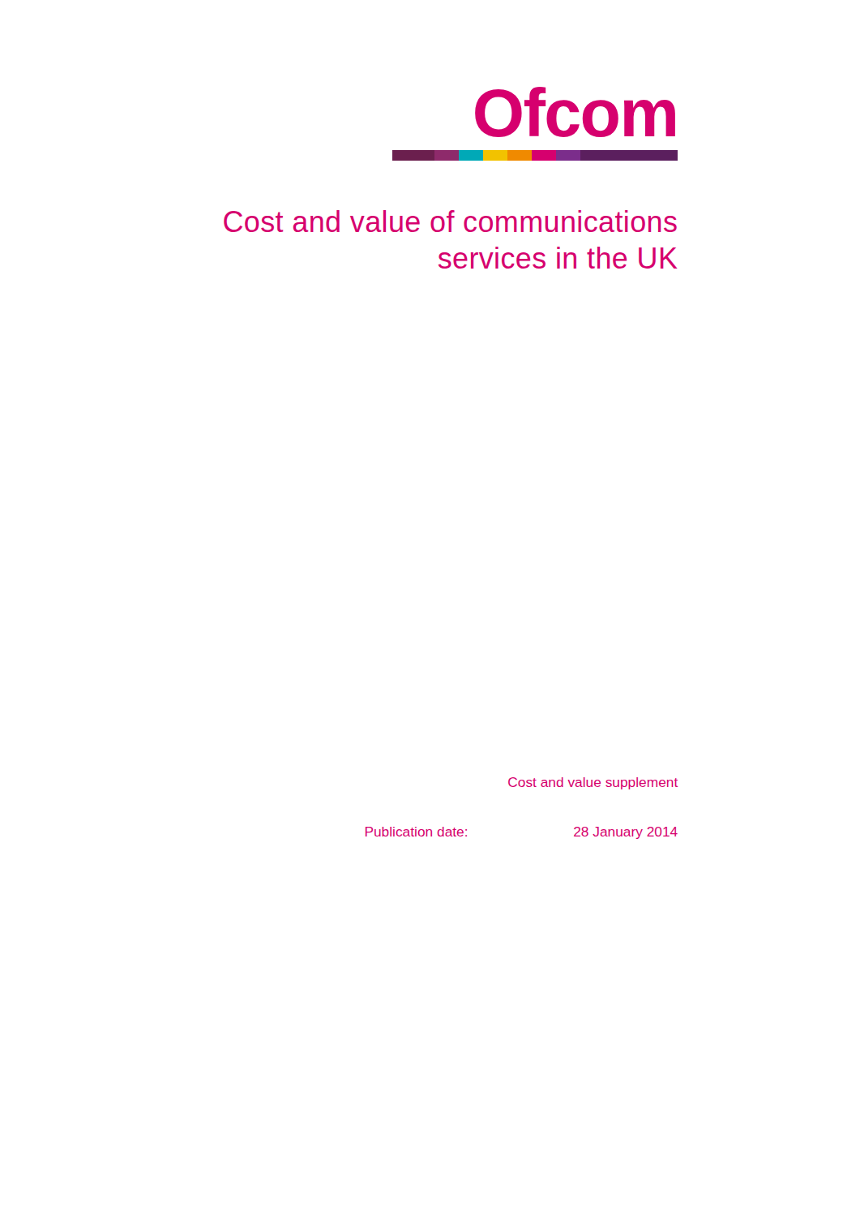Ofcom
Cost and value of communications
services in the UK
Cost and value supplement
Publication date: 28 January 2014